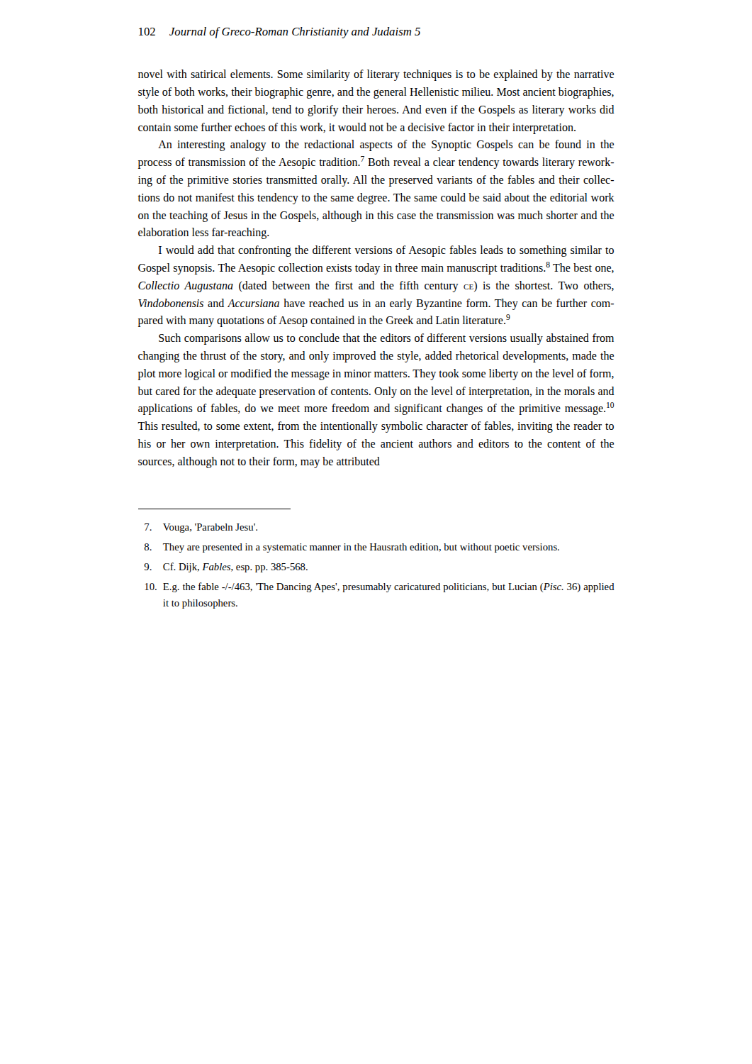102 Journal of Greco-Roman Christianity and Judaism 5
novel with satirical elements. Some similarity of literary techniques is to be explained by the narrative style of both works, their biographic genre, and the general Hellenistic milieu. Most ancient biographies, both historical and fictional, tend to glorify their heroes. And even if the Gospels as literary works did contain some further echoes of this work, it would not be a decisive factor in their interpretation.
An interesting analogy to the redactional aspects of the Synoptic Gospels can be found in the process of transmission of the Aesopic tradition.7 Both reveal a clear tendency towards literary reworking of the primitive stories transmitted orally. All the preserved variants of the fables and their collections do not manifest this tendency to the same degree. The same could be said about the editorial work on the teaching of Jesus in the Gospels, although in this case the transmission was much shorter and the elaboration less far-reaching.
I would add that confronting the different versions of Aesopic fables leads to something similar to Gospel synopsis. The Aesopic collection exists today in three main manuscript traditions.8 The best one, Collectio Augustana (dated between the first and the fifth century ce) is the shortest. Two others, Vindobonensis and Accursiana have reached us in an early Byzantine form. They can be further compared with many quotations of Aesop contained in the Greek and Latin literature.9
Such comparisons allow us to conclude that the editors of different versions usually abstained from changing the thrust of the story, and only improved the style, added rhetorical developments, made the plot more logical or modified the message in minor matters. They took some liberty on the level of form, but cared for the adequate preservation of contents. Only on the level of interpretation, in the morals and applications of fables, do we meet more freedom and significant changes of the primitive message.10 This resulted, to some extent, from the intentionally symbolic character of fables, inviting the reader to his or her own interpretation. This fidelity of the ancient authors and editors to the content of the sources, although not to their form, may be attributed
7. Vouga, 'Parabeln Jesu'.
8. They are presented in a systematic manner in the Hausrath edition, but without poetic versions.
9. Cf. Dijk, Fables, esp. pp. 385-568.
10. E.g. the fable -/-/463, 'The Dancing Apes', presumably caricatured politicians, but Lucian (Pisc. 36) applied it to philosophers.